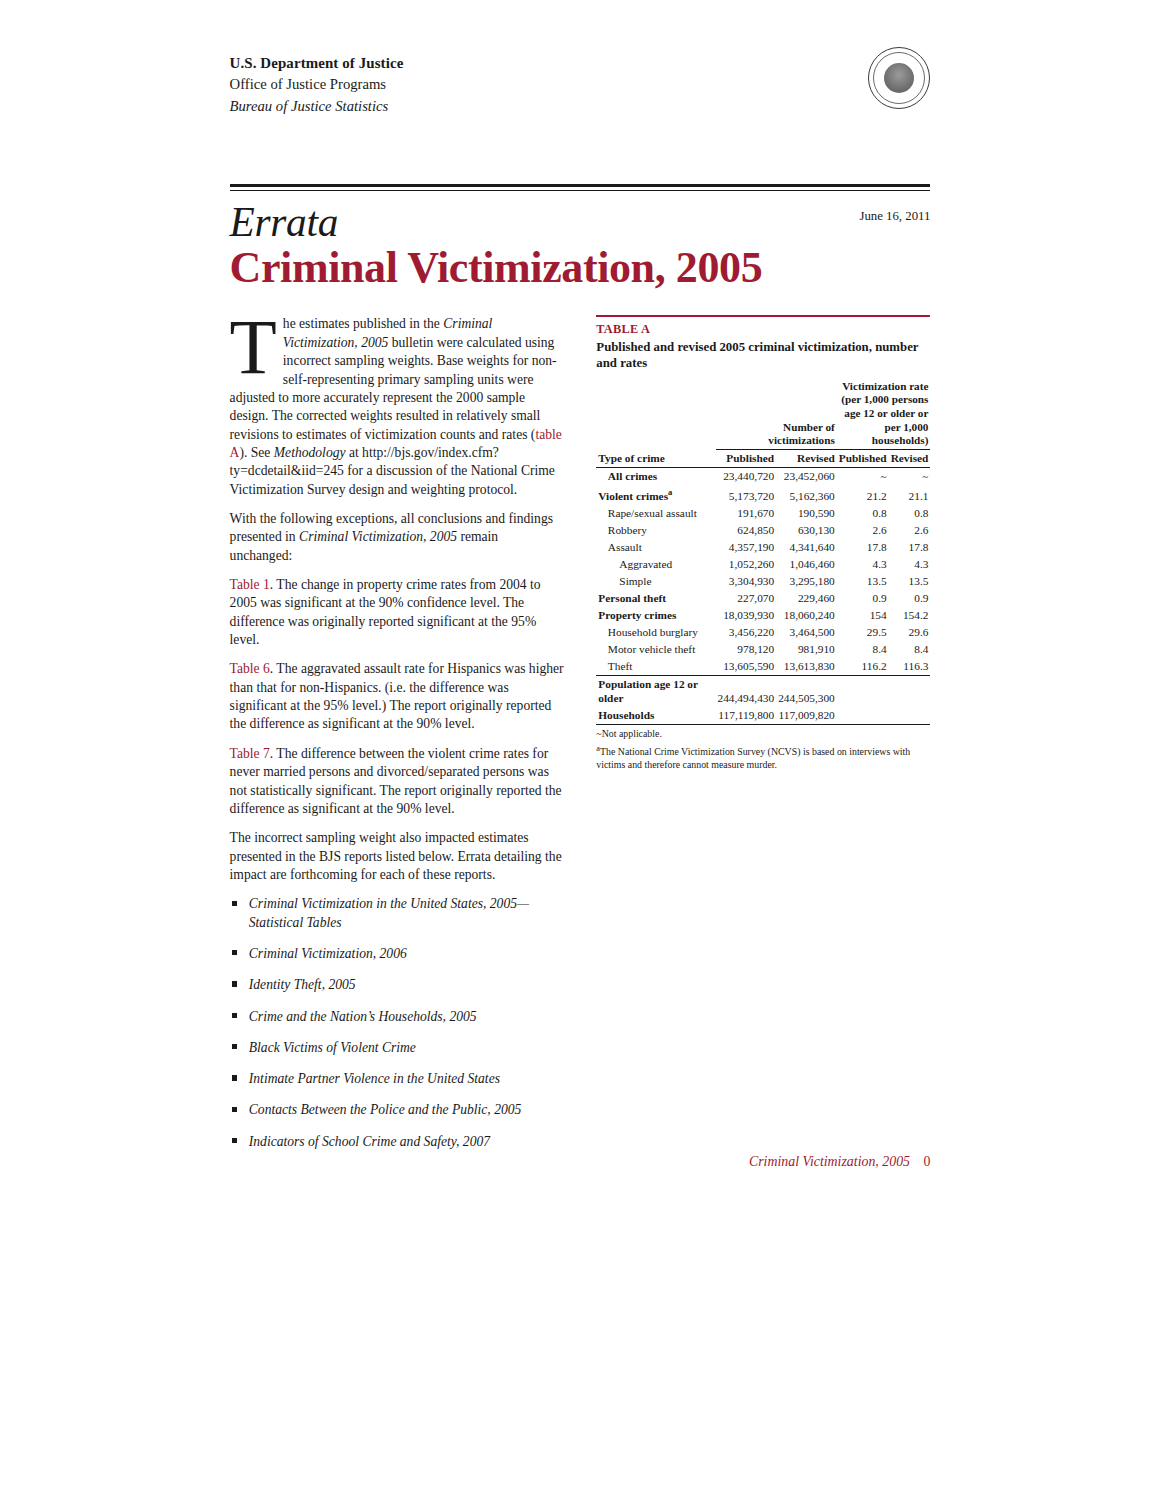U.S. Department of Justice
Office of Justice Programs
Bureau of Justice Statistics
June 16, 2011
Errata
Criminal Victimization, 2005
The estimates published in the Criminal Victimization, 2005 bulletin were calculated using incorrect sampling weights. Base weights for non-self-representing primary sampling units were adjusted to more accurately represent the 2000 sample design. The corrected weights resulted in relatively small revisions to estimates of victimization counts and rates (table A). See Methodology at http://bjs.gov/index.cfm?ty=dcdetail&iid=245 for a discussion of the National Crime Victimization Survey design and weighting protocol.
With the following exceptions, all conclusions and findings presented in Criminal Victimization, 2005 remain unchanged:
Table 1. The change in property crime rates from 2004 to 2005 was significant at the 90% confidence level. The difference was originally reported significant at the 95% level.
Table 6. The aggravated assault rate for Hispanics was higher than that for non-Hispanics. (i.e. the difference was significant at the 95% level.) The report originally reported the difference as significant at the 90% level.
Table 7. The difference between the violent crime rates for never married persons and divorced/separated persons was not statistically significant. The report originally reported the difference as significant at the 90% level.
The incorrect sampling weight also impacted estimates presented in the BJS reports listed below. Errata detailing the impact are forthcoming for each of these reports.
Criminal Victimization in the United States, 2005—Statistical Tables
Criminal Victimization, 2006
Identity Theft, 2005
Crime and the Nation’s Households, 2005
Black Victims of Violent Crime
Intimate Partner Violence in the United States
Contacts Between the Police and the Public, 2005
Indicators of School Crime and Safety, 2007
TABLE A
Published and revised 2005 criminal victimization, number and rates
| | Number of victimizations | Victimization rate (per 1,000 persons age 12 or older or per 1,000 households) |
| --- | --- | --- |
| Type of crime | Published | Revised | Published | Revised |
| All crimes | 23,440,720 | 23,452,060 | ~ | ~ |
| Violent crimes a | 5,173,720 | 5,162,360 | 21.2 | 21.1 |
| Rape/sexual assault | 191,670 | 190,590 | 0.8 | 0.8 |
| Robbery | 624,850 | 630,130 | 2.6 | 2.6 |
| Assault | 4,357,190 | 4,341,640 | 17.8 | 17.8 |
| Aggravated | 1,052,260 | 1,046,460 | 4.3 | 4.3 |
| Simple | 3,304,930 | 3,295,180 | 13.5 | 13.5 |
| Personal theft | 227,070 | 229,460 | 0.9 | 0.9 |
| Property crimes | 18,039,930 | 18,060,240 | 154 | 154.2 |
| Household burglary | 3,456,220 | 3,464,500 | 29.5 | 29.6 |
| Motor vehicle theft | 978,120 | 981,910 | 8.4 | 8.4 |
| Theft | 13,605,590 | 13,613,830 | 116.2 | 116.3 |
| Population age 12 or older | 244,494,430 | 244,505,300 | | |
| Households | 117,119,800 | 117,009,820 | | |
~Not applicable.
a The National Crime Victimization Survey (NCVS) is based on interviews with victims and therefore cannot measure murder.
Criminal Victimization, 2005 0